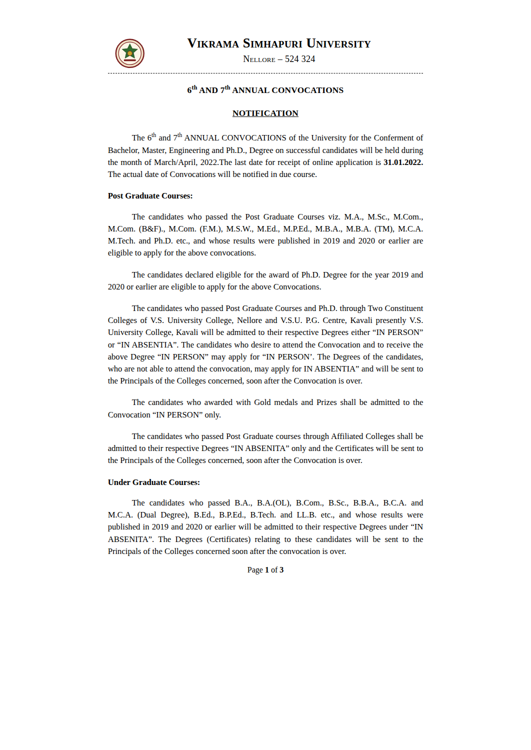Vikrama Simhapuri University
Nellore – 524 324
6th AND 7th ANNUAL CONVOCATIONS
NOTIFICATION
The 6th and 7th ANNUAL CONVOCATIONS of the University for the Conferment of Bachelor, Master, Engineering and Ph.D., Degree on successful candidates will be held during the month of March/April, 2022.The last date for receipt of online application is 31.01.2022. The actual date of Convocations will be notified in due course.
Post Graduate Courses:
The candidates who passed the Post Graduate Courses viz. M.A., M.Sc., M.Com., M.Com. (B&F)., M.Com. (F.M.), M.S.W., M.Ed., M.P.Ed., M.B.A., M.B.A. (TM), M.C.A. M.Tech. and Ph.D. etc., and whose results were published in 2019 and 2020 or earlier are eligible to apply for the above convocations.
The candidates declared eligible for the award of Ph.D. Degree for the year 2019 and 2020 or earlier are eligible to apply for the above Convocations.
The candidates who passed Post Graduate Courses and Ph.D. through Two Constituent Colleges of V.S. University College, Nellore and V.S.U. P.G. Centre, Kavali presently V.S. University College, Kavali will be admitted to their respective Degrees either “IN PERSON” or “IN ABSENTIA”. The candidates who desire to attend the Convocation and to receive the above Degree “IN PERSON” may apply for “IN PERSON’. The Degrees of the candidates, who are not able to attend the convocation, may apply for IN ABSENTIA” and will be sent to the Principals of the Colleges concerned, soon after the Convocation is over.
The candidates who awarded with Gold medals and Prizes shall be admitted to the Convocation “IN PERSON” only.
The candidates who passed Post Graduate courses through Affiliated Colleges shall be admitted to their respective Degrees “IN ABSENITA” only and the Certificates will be sent to the Principals of the Colleges concerned, soon after the Convocation is over.
Under Graduate Courses:
The candidates who passed B.A., B.A.(OL), B.Com., B.Sc., B.B.A., B.C.A. and M.C.A. (Dual Degree), B.Ed., B.P.Ed., B.Tech. and LL.B. etc., and whose results were published in 2019 and 2020 or earlier will be admitted to their respective Degrees under “IN ABSENITA”. The Degrees (Certificates) relating to these candidates will be sent to the Principals of the Colleges concerned soon after the convocation is over.
Page 1 of 3